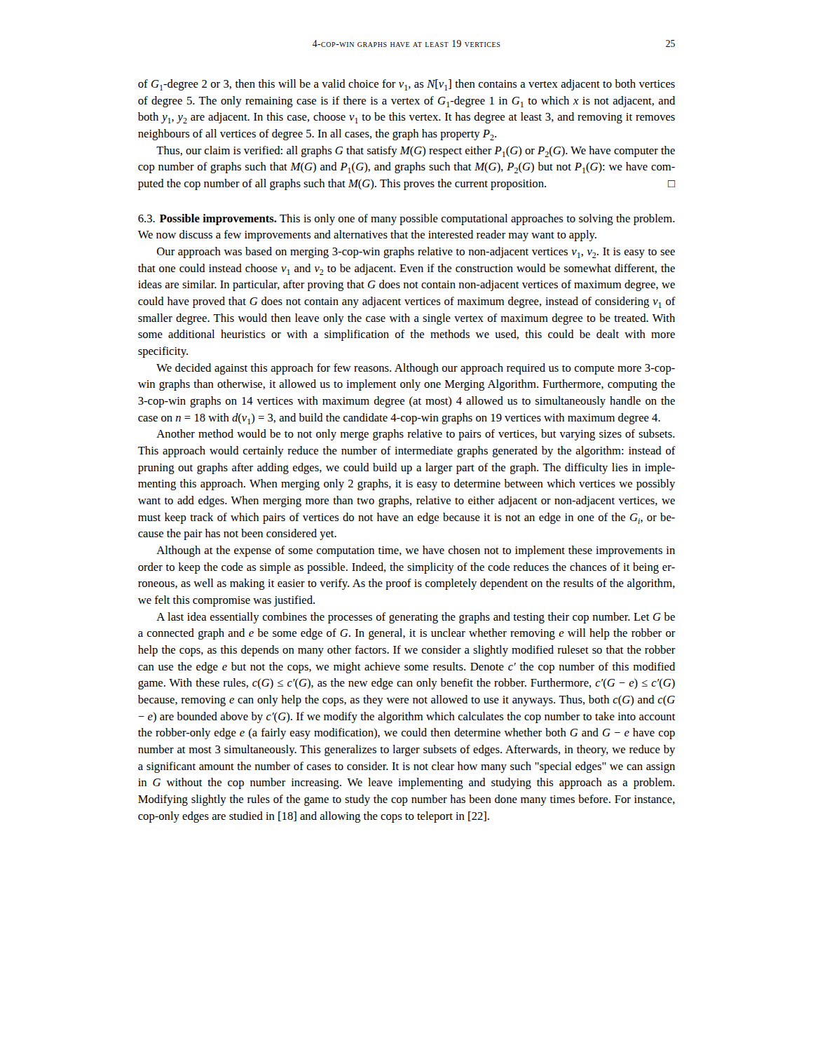4-cop-win graphs have at least 19 vertices 25
of G1-degree 2 or 3, then this will be a valid choice for v1, as N[v1] then contains a vertex adjacent to both vertices of degree 5. The only remaining case is if there is a vertex of G1-degree 1 in G1 to which x is not adjacent, and both y1, y2 are adjacent. In this case, choose v1 to be this vertex. It has degree at least 3, and removing it removes neighbours of all vertices of degree 5. In all cases, the graph has property P2.
Thus, our claim is verified: all graphs G that satisfy M(G) respect either P1(G) or P2(G). We have computer the cop number of graphs such that M(G) and P1(G), and graphs such that M(G), P2(G) but not P1(G): we have computed the cop number of all graphs such that M(G). This proves the current proposition.
6.3. Possible improvements. This is only one of many possible computational approaches to solving the problem. We now discuss a few improvements and alternatives that the interested reader may want to apply.
Our approach was based on merging 3-cop-win graphs relative to non-adjacent vertices v1, v2. It is easy to see that one could instead choose v1 and v2 to be adjacent. Even if the construction would be somewhat different, the ideas are similar. In particular, after proving that G does not contain non-adjacent vertices of maximum degree, we could have proved that G does not contain any adjacent vertices of maximum degree, instead of considering v1 of smaller degree. This would then leave only the case with a single vertex of maximum degree to be treated. With some additional heuristics or with a simplification of the methods we used, this could be dealt with more specificity.
We decided against this approach for few reasons. Although our approach required us to compute more 3-cop-win graphs than otherwise, it allowed us to implement only one Merging Algorithm. Furthermore, computing the 3-cop-win graphs on 14 vertices with maximum degree (at most) 4 allowed us to simultaneously handle on the case on n = 18 with d(v1) = 3, and build the candidate 4-cop-win graphs on 19 vertices with maximum degree 4.
Another method would be to not only merge graphs relative to pairs of vertices, but varying sizes of subsets. This approach would certainly reduce the number of intermediate graphs generated by the algorithm: instead of pruning out graphs after adding edges, we could build up a larger part of the graph. The difficulty lies in implementing this approach. When merging only 2 graphs, it is easy to determine between which vertices we possibly want to add edges. When merging more than two graphs, relative to either adjacent or non-adjacent vertices, we must keep track of which pairs of vertices do not have an edge because it is not an edge in one of the Gi, or because the pair has not been considered yet.
Although at the expense of some computation time, we have chosen not to implement these improvements in order to keep the code as simple as possible. Indeed, the simplicity of the code reduces the chances of it being erroneous, as well as making it easier to verify. As the proof is completely dependent on the results of the algorithm, we felt this compromise was justified.
A last idea essentially combines the processes of generating the graphs and testing their cop number. Let G be a connected graph and e be some edge of G. In general, it is unclear whether removing e will help the robber or help the cops, as this depends on many other factors. If we consider a slightly modified ruleset so that the robber can use the edge e but not the cops, we might achieve some results. Denote c′ the cop number of this modified game. With these rules, c(G) ≤ c′(G), as the new edge can only benefit the robber. Furthermore, c′(G − e) ≤ c′(G) because, removing e can only help the cops, as they were not allowed to use it anyways. Thus, both c(G) and c(G − e) are bounded above by c′(G). If we modify the algorithm which calculates the cop number to take into account the robber-only edge e (a fairly easy modification), we could then determine whether both G and G − e have cop number at most 3 simultaneously. This generalizes to larger subsets of edges. Afterwards, in theory, we reduce by a significant amount the number of cases to consider. It is not clear how many such "special edges" we can assign in G without the cop number increasing. We leave implementing and studying this approach as a problem. Modifying slightly the rules of the game to study the cop number has been done many times before. For instance, cop-only edges are studied in [18] and allowing the cops to teleport in [22].